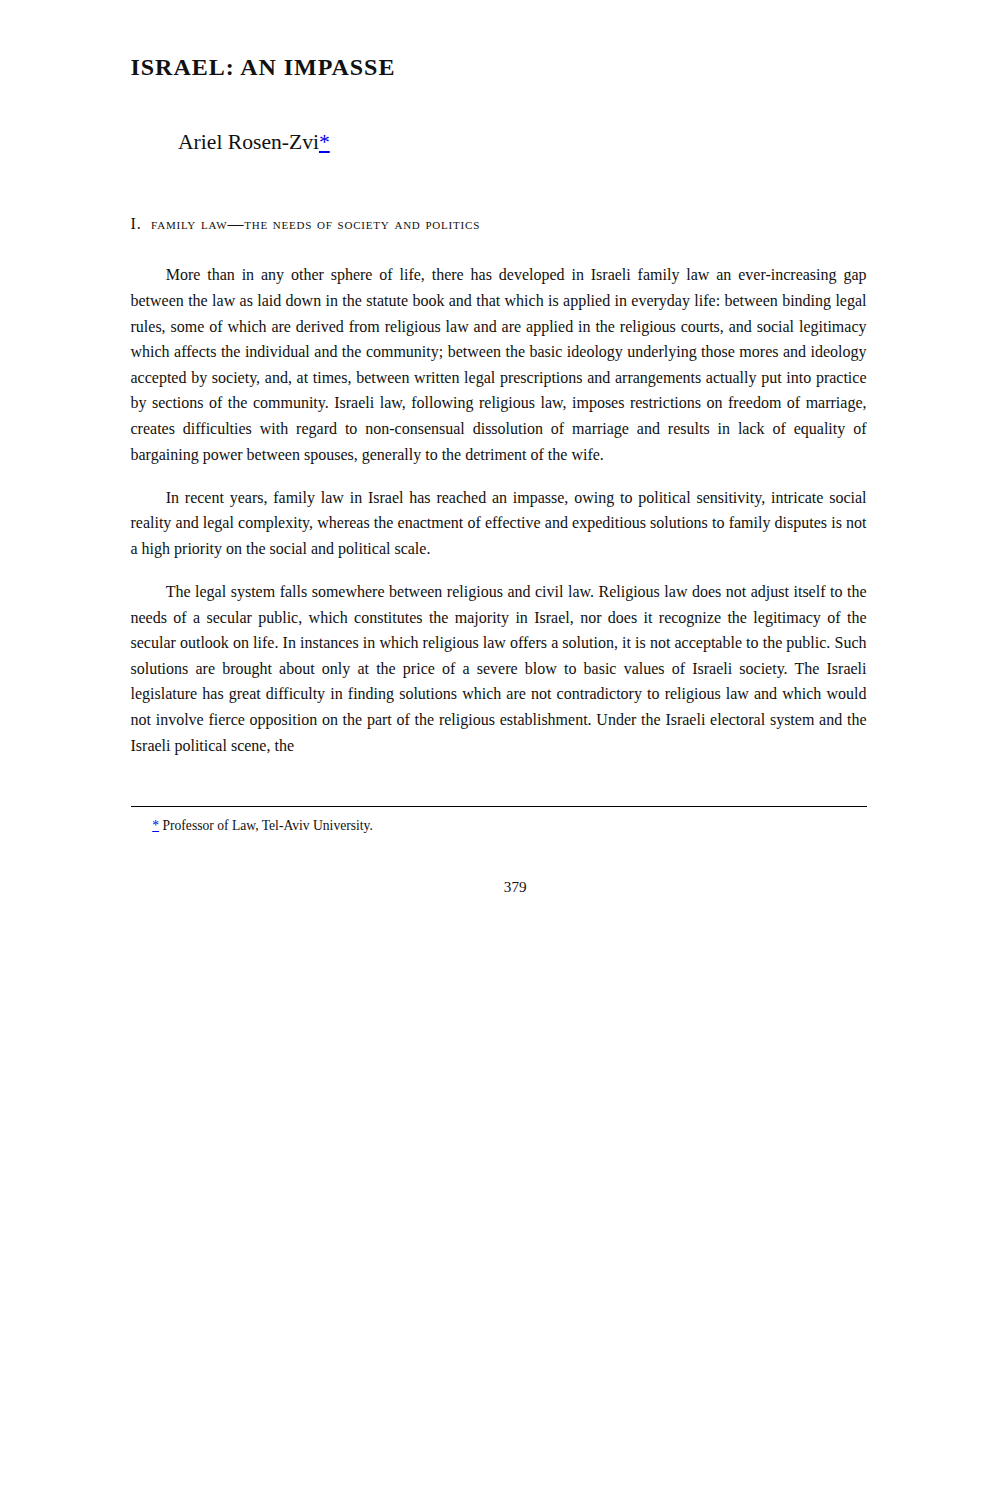ISRAEL: AN IMPASSE
Ariel Rosen-Zvi*
I. Family Law—The Needs of Society and Politics
More than in any other sphere of life, there has developed in Israeli family law an ever-increasing gap between the law as laid down in the statute book and that which is applied in everyday life: between binding legal rules, some of which are derived from religious law and are applied in the religious courts, and social legitimacy which affects the individual and the community; between the basic ideology underlying those mores and ideology accepted by society, and, at times, between written legal prescriptions and arrangements actually put into practice by sections of the community. Israeli law, following religious law, imposes restrictions on freedom of marriage, creates difficulties with regard to non-consensual dissolution of marriage and results in lack of equality of bargaining power between spouses, generally to the detriment of the wife.
In recent years, family law in Israel has reached an impasse, owing to political sensitivity, intricate social reality and legal complexity, whereas the enactment of effective and expeditious solutions to family disputes is not a high priority on the social and political scale.
The legal system falls somewhere between religious and civil law. Religious law does not adjust itself to the needs of a secular public, which constitutes the majority in Israel, nor does it recognize the legitimacy of the secular outlook on life. In instances in which religious law offers a solution, it is not acceptable to the public. Such solutions are brought about only at the price of a severe blow to basic values of Israeli society. The Israeli legislature has great difficulty in finding solutions which are not contradictory to religious law and which would not involve fierce opposition on the part of the religious establishment. Under the Israeli electoral system and the Israeli political scene, the
* Professor of Law, Tel-Aviv University.
379